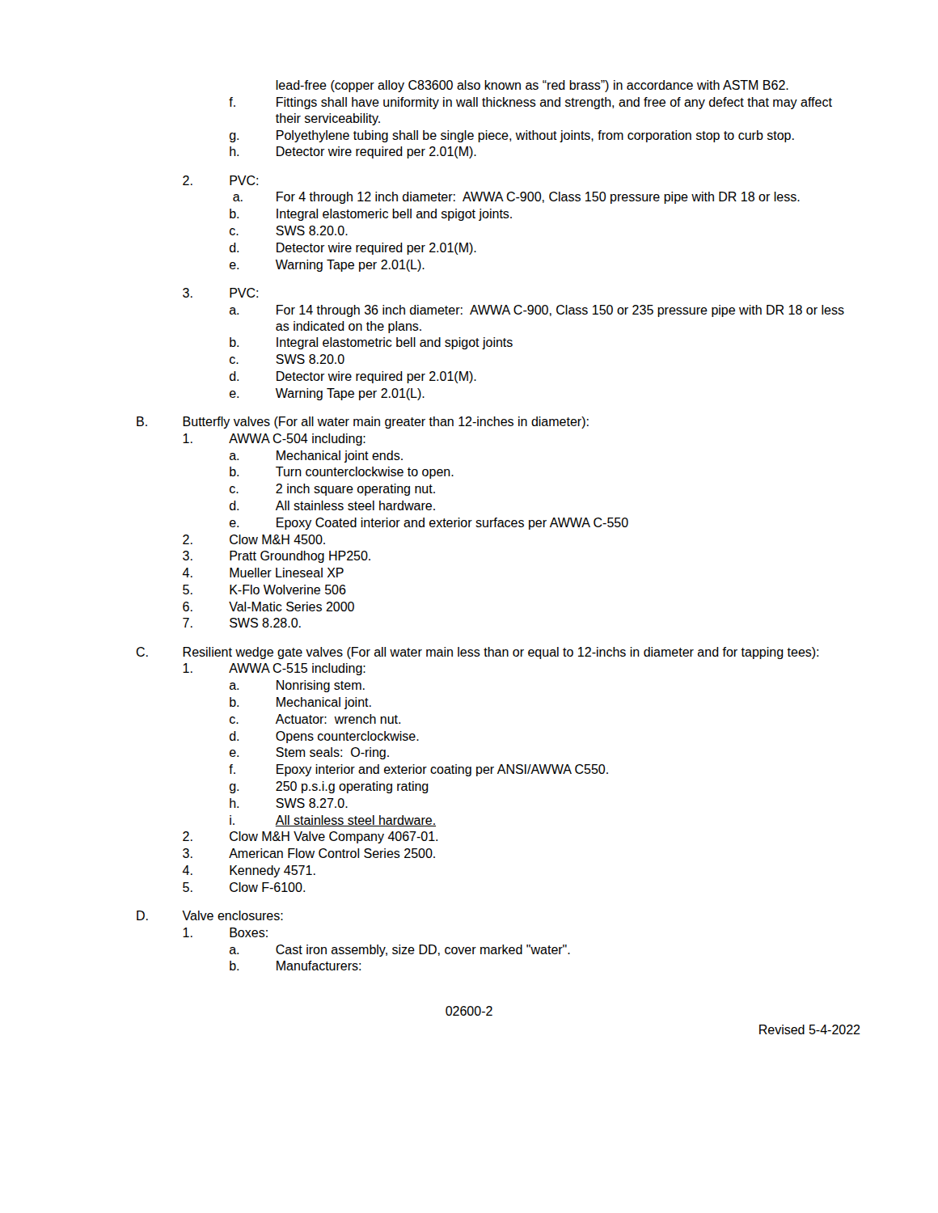lead-free (copper alloy C83600 also known as “red brass”) in accordance with ASTM B62.
f.
Fittings shall have uniformity in wall thickness and strength, and free of any defect that may affect their serviceability.
g.
Polyethylene tubing shall be single piece, without joints, from corporation stop to curb stop.
h.
Detector wire required per 2.01(M).
2.
PVC:
a.
For 4 through 12 inch diameter: AWWA C-900, Class 150 pressure pipe with DR 18 or less.
b.
Integral elastomeric bell and spigot joints.
c.
SWS 8.20.0.
d.
Detector wire required per 2.01(M).
e.
Warning Tape per 2.01(L).
3.
PVC:
a.
For 14 through 36 inch diameter: AWWA C-900, Class 150 or 235 pressure pipe with DR 18 or less as indicated on the plans.
b.
Integral elastometric bell and spigot joints
c.
SWS 8.20.0
d.
Detector wire required per 2.01(M).
e.
Warning Tape per 2.01(L).
B.
Butterfly valves (For all water main greater than 12-inches in diameter):
1.
AWWA C-504 including:
a.
Mechanical joint ends.
b.
Turn counterclockwise to open.
c.
2 inch square operating nut.
d.
All stainless steel hardware.
e.
Epoxy Coated interior and exterior surfaces per AWWA C-550
2.
Clow M&H 4500.
3.
Pratt Groundhog HP250.
4.
Mueller Lineseal XP
5.
K-Flo Wolverine 506
6.
Val-Matic Series 2000
7.
SWS 8.28.0.
C.
Resilient wedge gate valves (For all water main less than or equal to 12-inchs in diameter and for tapping tees):
1.
AWWA C-515 including:
a.
Nonrising stem.
b.
Mechanical joint.
c.
Actuator: wrench nut.
d.
Opens counterclockwise.
e.
Stem seals: O-ring.
f.
Epoxy interior and exterior coating per ANSI/AWWA C550.
g.
250 p.s.i.g operating rating
h.
SWS 8.27.0.
i.
All stainless steel hardware.
2.
Clow M&H Valve Company 4067-01.
3.
American Flow Control Series 2500.
4.
Kennedy 4571.
5.
Clow F-6100.
D.
Valve enclosures:
1.
Boxes:
a.
Cast iron assembly, size DD, cover marked "water".
b.
Manufacturers:
02600-2
Revised 5-4-2022